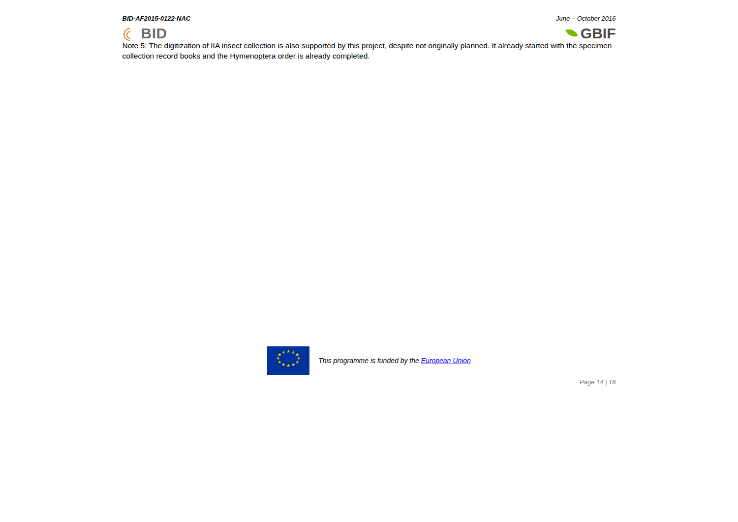BID-AF2015-0122-NAC
June – October 2016
BID
GBIF
Note 5: The digitization of IIA insect collection is also supported by this project, despite not originally planned. It already started with the specimen collection record books and the Hymenoptera order is already completed.
★ ★ ★ ★ ★ ★ ★ ★ ★ ★ ★ ★
This programme is funded by the European Union
Page 14 | 16